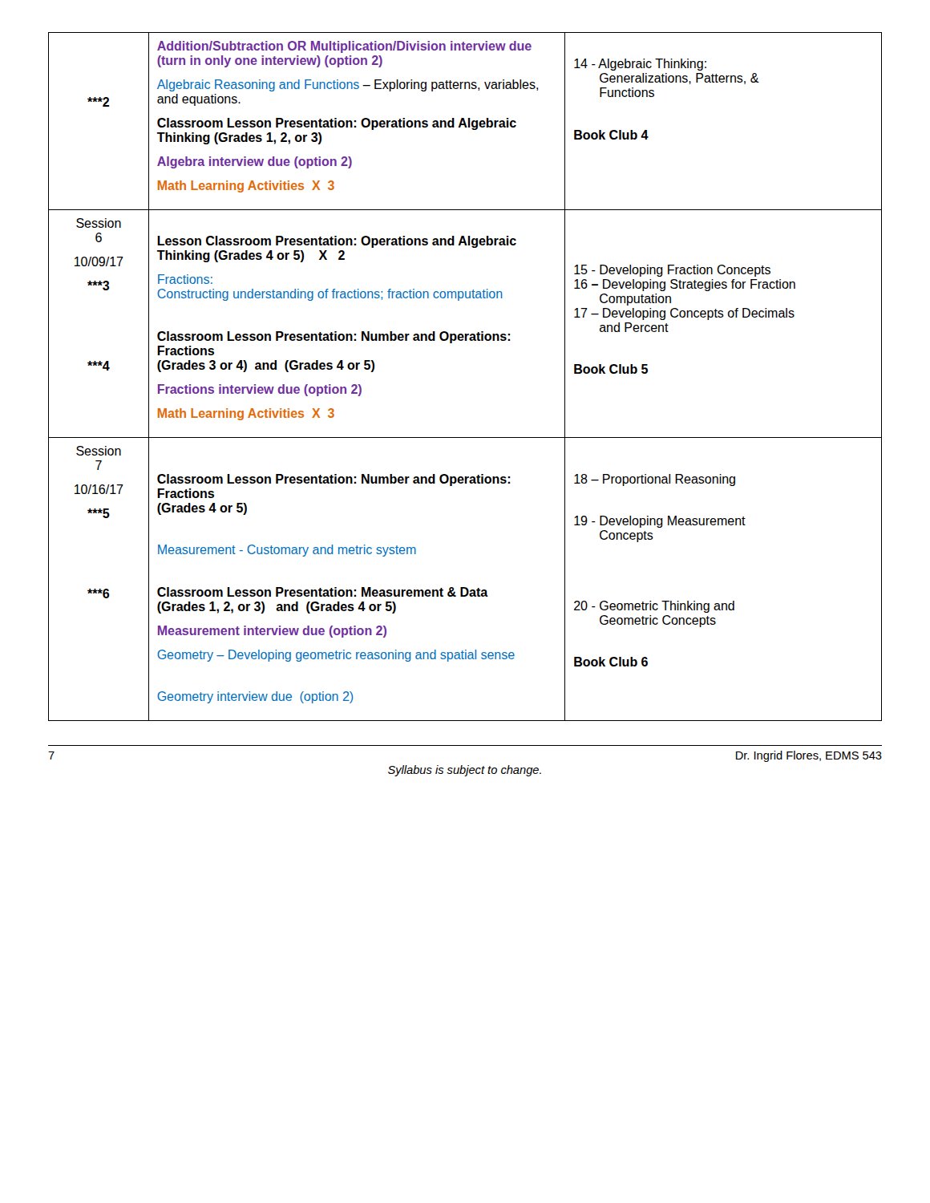| ***2 | Addition/Subtraction OR Multiplication/Division interview due (turn in only one interview) (option 2) Algebraic Reasoning and Functions – Exploring patterns, variables, and equations. Classroom Lesson Presentation: Operations and Algebraic Thinking (Grades 1, 2, or 3) Algebra interview due (option 2) Math Learning Activities X 3 | 14 - Algebraic Thinking: Generalizations, Patterns, & Functions Book Club 4 |
| Session 6 10/09/17 ***3 ***4 | Lesson Classroom Presentation: Operations and Algebraic Thinking (Grades 4 or 5) X 2 Fractions: Constructing understanding of fractions; fraction computation Classroom Lesson Presentation: Number and Operations: Fractions (Grades 3 or 4) and (Grades 4 or 5) Fractions interview due (option 2) Math Learning Activities X 3 | 15 - Developing Fraction Concepts 16 – Developing Strategies for Fraction Computation 17 – Developing Concepts of Decimals and Percent Book Club 5 |
| Session 7 10/16/17 ***5 ***6 | Classroom Lesson Presentation: Number and Operations: Fractions (Grades 4 or 5) Measurement - Customary and metric system Classroom Lesson Presentation: Measurement & Data (Grades 1, 2, or 3) and (Grades 4 or 5) Measurement interview due (option 2) Geometry – Developing geometric reasoning and spatial sense Geometry interview due (option 2) | 18 – Proportional Reasoning 19 - Developing Measurement Concepts 20 - Geometric Thinking and Geometric Concepts Book Club 6 |
7 Dr. Ingrid Flores, EDMS 543
Syllabus is subject to change.